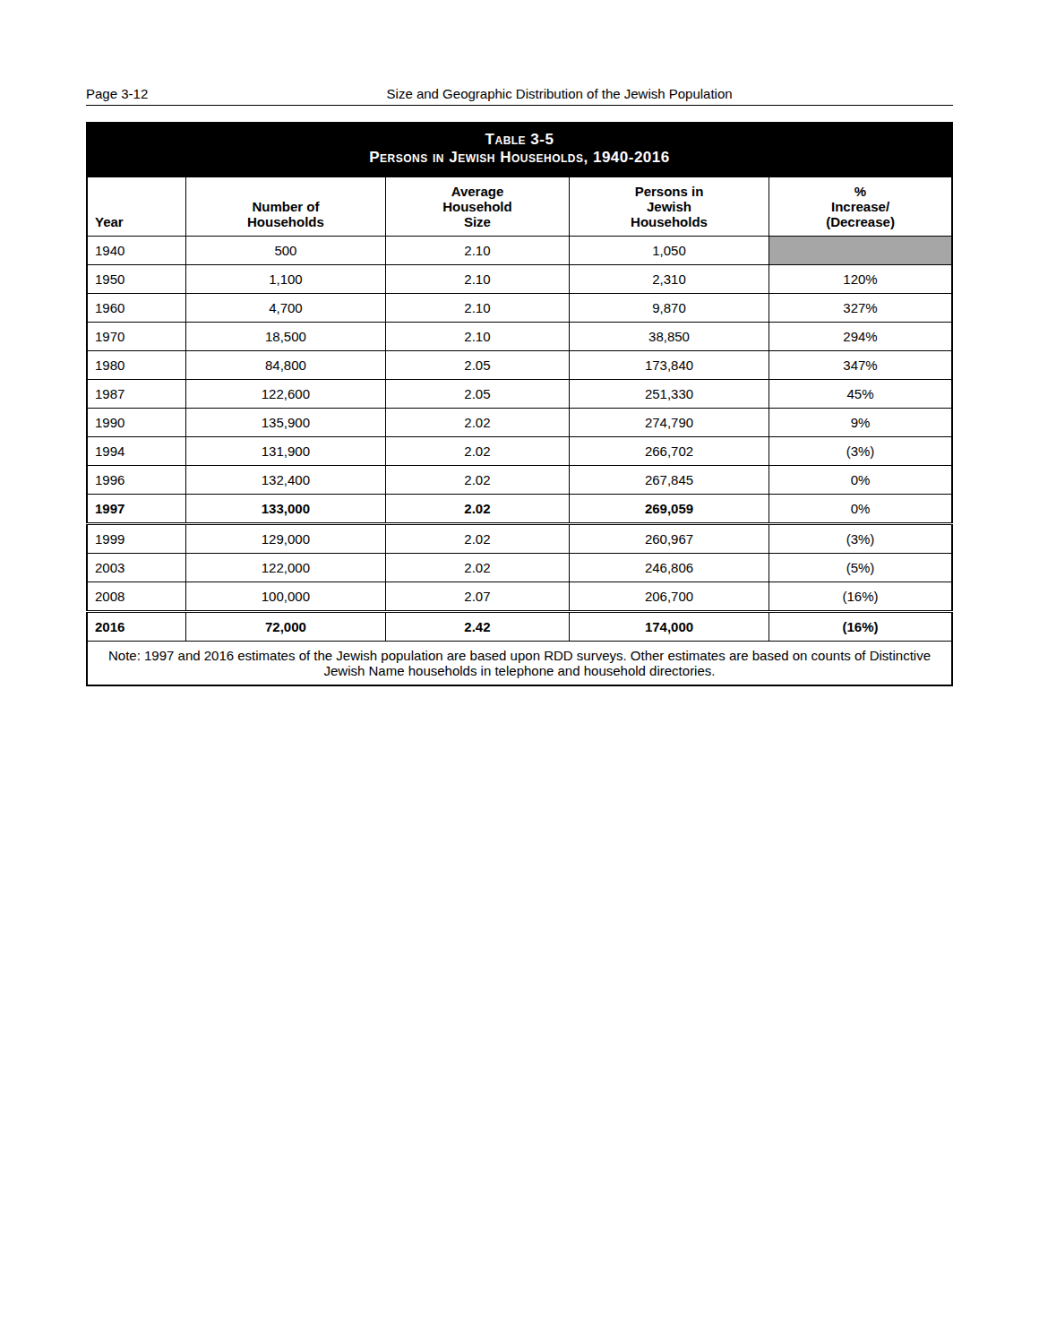Page 3-12 Size and Geographic Distribution of the Jewish Population
Table 3-5 Persons in Jewish Households, 1940-2016
| Year | Number of Households | Average Household Size | Persons in Jewish Households | % Increase/ (Decrease) |
| --- | --- | --- | --- | --- |
| 1940 | 500 | 2.10 | 1,050 | |
| 1950 | 1,100 | 2.10 | 2,310 | 120% |
| 1960 | 4,700 | 2.10 | 9,870 | 327% |
| 1970 | 18,500 | 2.10 | 38,850 | 294% |
| 1980 | 84,800 | 2.05 | 173,840 | 347% |
| 1987 | 122,600 | 2.05 | 251,330 | 45% |
| 1990 | 135,900 | 2.02 | 274,790 | 9% |
| 1994 | 131,900 | 2.02 | 266,702 | (3%) |
| 1996 | 132,400 | 2.02 | 267,845 | 0% |
| 1997 | 133,000 | 2.02 | 269,059 | 0% |
| 1999 | 129,000 | 2.02 | 260,967 | (3%) |
| 2003 | 122,000 | 2.02 | 246,806 | (5%) |
| 2008 | 100,000 | 2.07 | 206,700 | (16%) |
| 2016 | 72,000 | 2.42 | 174,000 | (16%) |
| Note: 1997 and 2016 estimates of the Jewish population are based upon RDD surveys. Other estimates are based on counts of Distinctive Jewish Name households in telephone and household directories. |